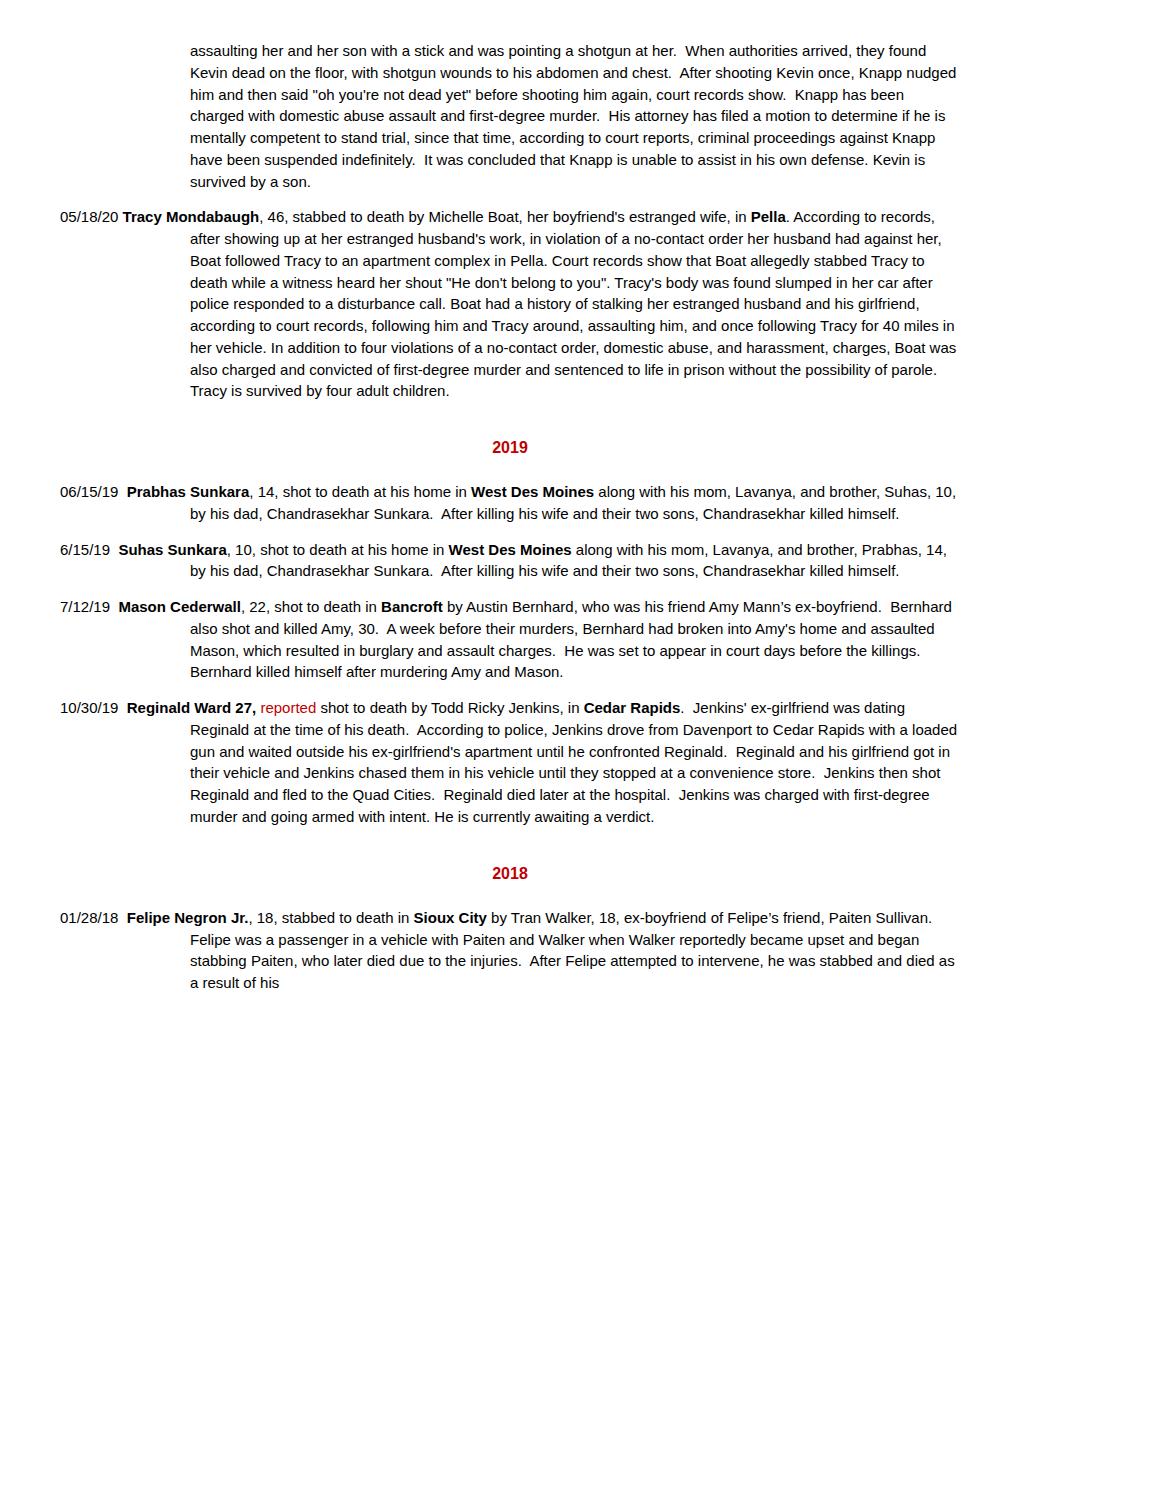assaulting her and her son with a stick and was pointing a shotgun at her. When authorities arrived, they found Kevin dead on the floor, with shotgun wounds to his abdomen and chest. After shooting Kevin once, Knapp nudged him and then said "oh you're not dead yet" before shooting him again, court records show. Knapp has been charged with domestic abuse assault and first-degree murder. His attorney has filed a motion to determine if he is mentally competent to stand trial, since that time, according to court reports, criminal proceedings against Knapp have been suspended indefinitely. It was concluded that Knapp is unable to assist in his own defense. Kevin is survived by a son.
05/18/20 Tracy Mondabaugh, 46, stabbed to death by Michelle Boat, her boyfriend's estranged wife, in Pella. According to records, after showing up at her estranged husband's work, in violation of a no-contact order her husband had against her, Boat followed Tracy to an apartment complex in Pella. Court records show that Boat allegedly stabbed Tracy to death while a witness heard her shout "He don't belong to you". Tracy's body was found slumped in her car after police responded to a disturbance call. Boat had a history of stalking her estranged husband and his girlfriend, according to court records, following him and Tracy around, assaulting him, and once following Tracy for 40 miles in her vehicle. In addition to four violations of a no-contact order, domestic abuse, and harassment, charges, Boat was also charged and convicted of first-degree murder and sentenced to life in prison without the possibility of parole. Tracy is survived by four adult children.
2019
06/15/19 Prabhas Sunkara, 14, shot to death at his home in West Des Moines along with his mom, Lavanya, and brother, Suhas, 10, by his dad, Chandrasekhar Sunkara. After killing his wife and their two sons, Chandrasekhar killed himself.
6/15/19 Suhas Sunkara, 10, shot to death at his home in West Des Moines along with his mom, Lavanya, and brother, Prabhas, 14, by his dad, Chandrasekhar Sunkara. After killing his wife and their two sons, Chandrasekhar killed himself.
7/12/19 Mason Cederwall, 22, shot to death in Bancroft by Austin Bernhard, who was his friend Amy Mann’s ex-boyfriend. Bernhard also shot and killed Amy, 30. A week before their murders, Bernhard had broken into Amy's home and assaulted Mason, which resulted in burglary and assault charges. He was set to appear in court days before the killings. Bernhard killed himself after murdering Amy and Mason.
10/30/19 Reginald Ward 27, reported shot to death by Todd Ricky Jenkins, in Cedar Rapids. Jenkins' ex-girlfriend was dating Reginald at the time of his death. According to police, Jenkins drove from Davenport to Cedar Rapids with a loaded gun and waited outside his ex-girlfriend's apartment until he confronted Reginald. Reginald and his girlfriend got in their vehicle and Jenkins chased them in his vehicle until they stopped at a convenience store. Jenkins then shot Reginald and fled to the Quad Cities. Reginald died later at the hospital. Jenkins was charged with first-degree murder and going armed with intent. He is currently awaiting a verdict.
2018
01/28/18 Felipe Negron Jr., 18, stabbed to death in Sioux City by Tran Walker, 18, ex-boyfriend of Felipe’s friend, Paiten Sullivan. Felipe was a passenger in a vehicle with Paiten and Walker when Walker reportedly became upset and began stabbing Paiten, who later died due to the injuries. After Felipe attempted to intervene, he was stabbed and died as a result of his